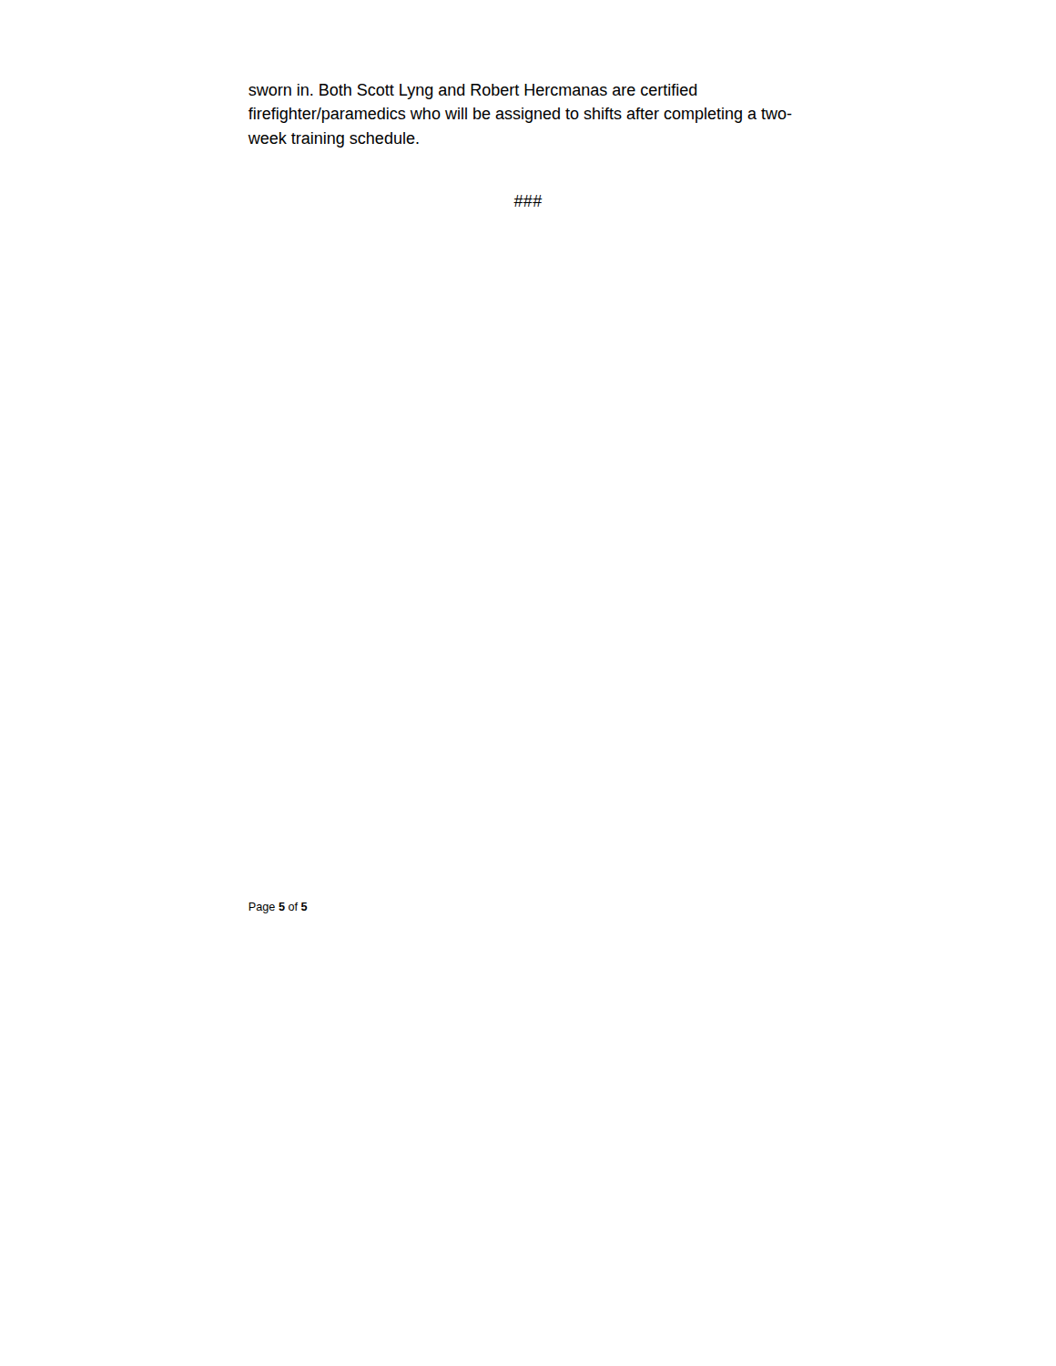sworn in. Both Scott Lyng and Robert Hercmanas are certified firefighter/paramedics who will be assigned to shifts after completing a two-week training schedule.
###
Page 5 of 5